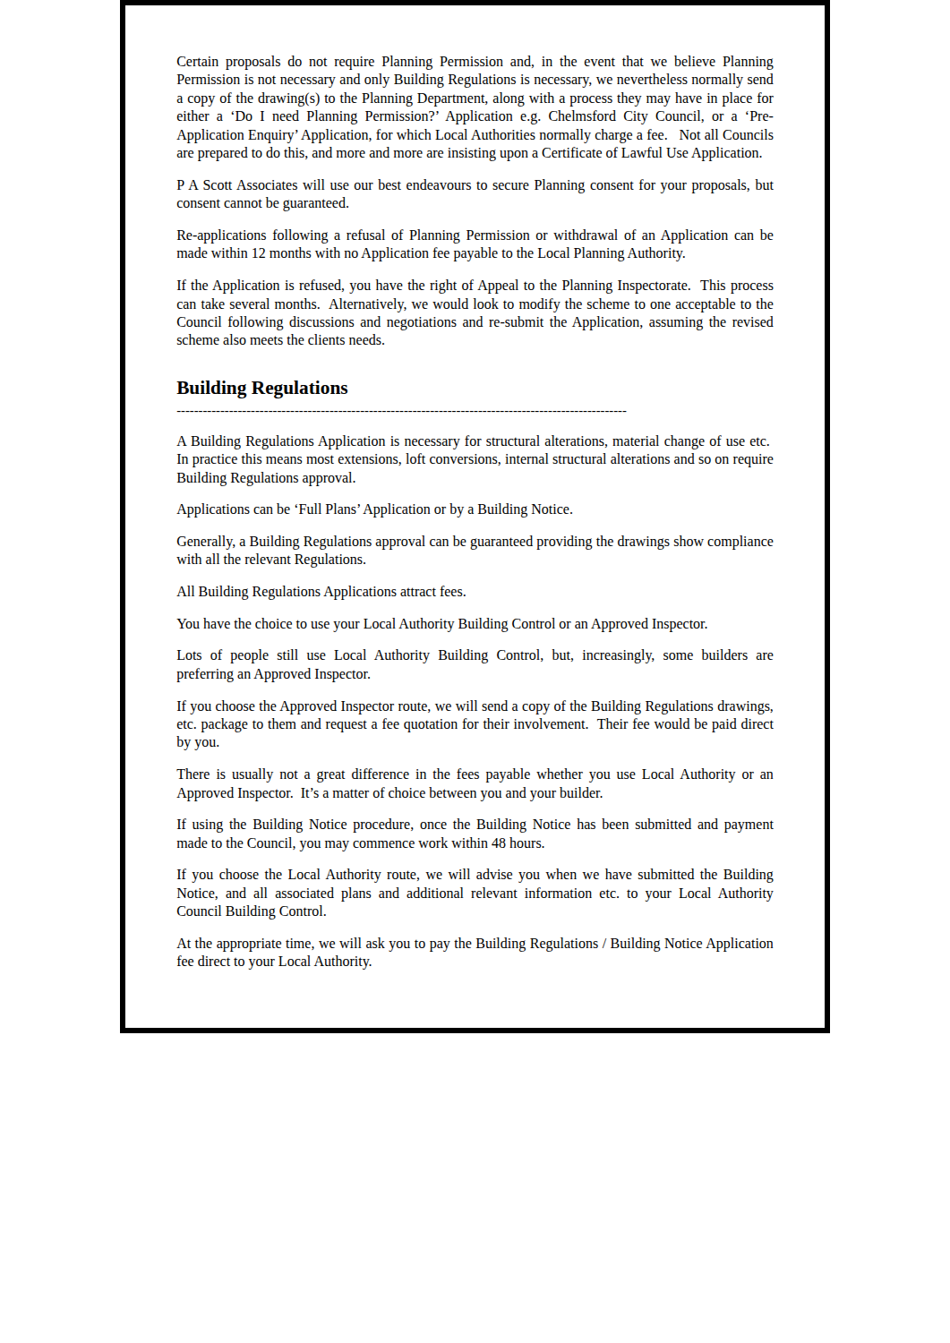Certain proposals do not require Planning Permission and, in the event that we believe Planning Permission is not necessary and only Building Regulations is necessary, we nevertheless normally send a copy of the drawing(s) to the Planning Department, along with a process they may have in place for either a ‘Do I need Planning Permission?’ Application e.g. Chelmsford City Council, or a ‘Pre-Application Enquiry’ Application, for which Local Authorities normally charge a fee. Not all Councils are prepared to do this, and more and more are insisting upon a Certificate of Lawful Use Application.
P A Scott Associates will use our best endeavours to secure Planning consent for your proposals, but consent cannot be guaranteed.
Re-applications following a refusal of Planning Permission or withdrawal of an Application can be made within 12 months with no Application fee payable to the Local Planning Authority.
If the Application is refused, you have the right of Appeal to the Planning Inspectorate. This process can take several months. Alternatively, we would look to modify the scheme to one acceptable to the Council following discussions and negotiations and re-submit the Application, assuming the revised scheme also meets the clients needs.
Building Regulations
-------------------------------------------------------------------------------------------------------
A Building Regulations Application is necessary for structural alterations, material change of use etc. In practice this means most extensions, loft conversions, internal structural alterations and so on require Building Regulations approval.
Applications can be ‘Full Plans’ Application or by a Building Notice.
Generally, a Building Regulations approval can be guaranteed providing the drawings show compliance with all the relevant Regulations.
All Building Regulations Applications attract fees.
You have the choice to use your Local Authority Building Control or an Approved Inspector.
Lots of people still use Local Authority Building Control, but, increasingly, some builders are preferring an Approved Inspector.
If you choose the Approved Inspector route, we will send a copy of the Building Regulations drawings, etc. package to them and request a fee quotation for their involvement. Their fee would be paid direct by you.
There is usually not a great difference in the fees payable whether you use Local Authority or an Approved Inspector. It’s a matter of choice between you and your builder.
If using the Building Notice procedure, once the Building Notice has been submitted and payment made to the Council, you may commence work within 48 hours.
If you choose the Local Authority route, we will advise you when we have submitted the Building Notice, and all associated plans and additional relevant information etc. to your Local Authority Council Building Control.
At the appropriate time, we will ask you to pay the Building Regulations / Building Notice Application fee direct to your Local Authority.